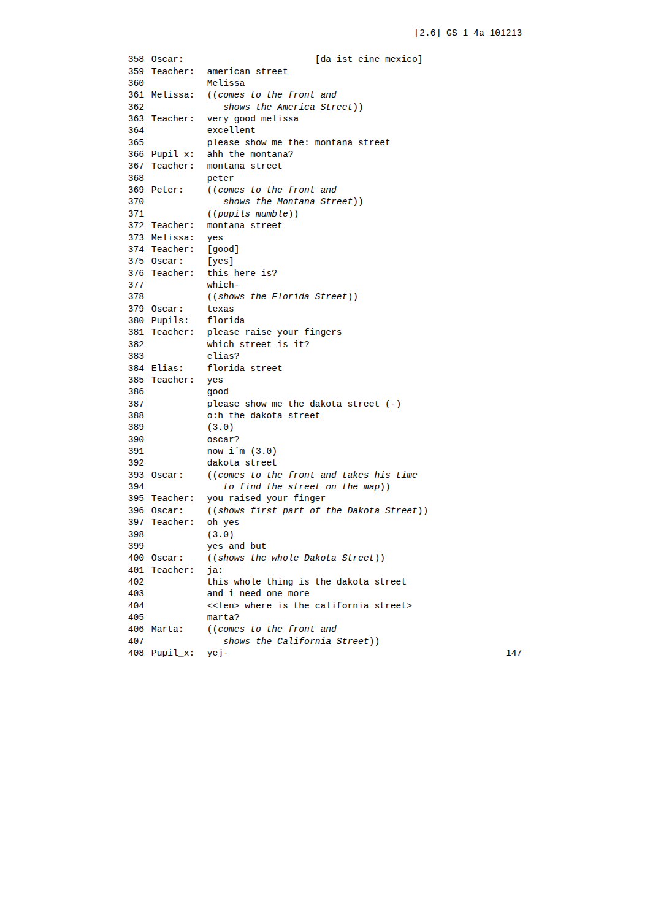[2.6] GS 1 4a 101213
| 358 | Oscar: | [da ist eine mexico] |
| 359 | Teacher: | american street |
| 360 | | Melissa |
| 361 | Melissa: | (( comes to the front and |
| 362 | | shows the America Street )) |
| 363 | Teacher: | very good melissa |
| 364 | | excellent |
| 365 | | please show me the: montana street |
| 366 | Pupil_x: | ähh the montana? |
| 367 | Teacher: | montana street |
| 368 | | peter |
| 369 | Peter: | (( comes to the front and |
| 370 | | shows the Montana Street )) |
| 371 | | (( pupils mumble )) |
| 372 | Teacher: | montana street |
| 373 | Melissa: | yes |
| 374 | Teacher: | [good] |
| 375 | Oscar: | [yes] |
| 376 | Teacher: | this here is? |
| 377 | | which- |
| 378 | | (( shows the Florida Street )) |
| 379 | Oscar: | texas |
| 380 | Pupils: | florida |
| 381 | Teacher: | please raise your fingers |
| 382 | | which street is it? |
| 383 | | elias? |
| 384 | Elias: | florida street |
| 385 | Teacher: | yes |
| 386 | | good |
| 387 | | please show me the dakota street (-) |
| 388 | | o:h the dakota street |
| 389 | | (3.0) |
| 390 | | oscar? |
| 391 | | now i´m (3.0) |
| 392 | | dakota street |
| 393 | Oscar: | (( comes to the front and takes his time |
| 394 | | to find the street on the map )) |
| 395 | Teacher: | you raised your finger |
| 396 | Oscar: | (( shows first part of the Dakota Street )) |
| 397 | Teacher: | oh yes |
| 398 | | (3.0) |
| 399 | | yes and but |
| 400 | Oscar: | (( shows the whole Dakota Street )) |
| 401 | Teacher: | ja: |
| 402 | | this whole thing is the dakota street |
| 403 | | and i need one more |
| 404 | | <<len> where is the california street> |
| 405 | | marta? |
| 406 | Marta: | (( comes to the front and |
| 407 | | shows the California Street )) |
| 408 | Pupil_x: | yej- |
147